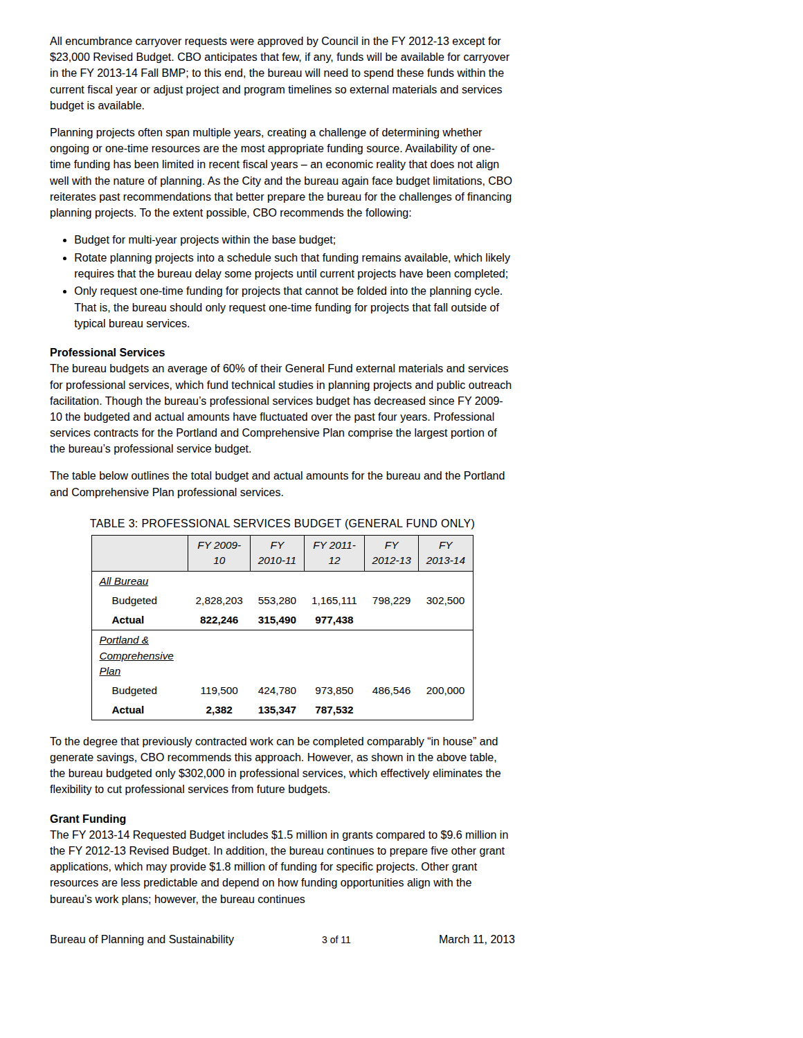All encumbrance carryover requests were approved by Council in the FY 2012-13 except for $23,000 Revised Budget. CBO anticipates that few, if any, funds will be available for carryover in the FY 2013-14 Fall BMP; to this end, the bureau will need to spend these funds within the current fiscal year or adjust project and program timelines so external materials and services budget is available.
Planning projects often span multiple years, creating a challenge of determining whether ongoing or one-time resources are the most appropriate funding source. Availability of one-time funding has been limited in recent fiscal years – an economic reality that does not align well with the nature of planning. As the City and the bureau again face budget limitations, CBO reiterates past recommendations that better prepare the bureau for the challenges of financing planning projects. To the extent possible, CBO recommends the following:
Budget for multi-year projects within the base budget;
Rotate planning projects into a schedule such that funding remains available, which likely requires that the bureau delay some projects until current projects have been completed;
Only request one-time funding for projects that cannot be folded into the planning cycle. That is, the bureau should only request one-time funding for projects that fall outside of typical bureau services.
Professional Services
The bureau budgets an average of 60% of their General Fund external materials and services for professional services, which fund technical studies in planning projects and public outreach facilitation. Though the bureau’s professional services budget has decreased since FY 2009-10 the budgeted and actual amounts have fluctuated over the past four years. Professional services contracts for the Portland and Comprehensive Plan comprise the largest portion of the bureau’s professional service budget.
The table below outlines the total budget and actual amounts for the bureau and the Portland and Comprehensive Plan professional services.
TABLE 3: PROFESSIONAL SERVICES BUDGET (GENERAL FUND ONLY)
| | FY 2009-10 | FY 2010-11 | FY 2011-12 | FY 2012-13 | FY 2013-14 |
| --- | --- | --- | --- | --- | --- |
| All Bureau | | | | | |
| Budgeted | 2,828,203 | 553,280 | 1,165,111 | 798,229 | 302,500 |
| Actual | 822,246 | 315,490 | 977,438 | | |
| Portland & Comprehensive Plan | | | | | |
| Budgeted | 119,500 | 424,780 | 973,850 | 486,546 | 200,000 |
| Actual | 2,382 | 135,347 | 787,532 | | |
To the degree that previously contracted work can be completed comparably “in house” and generate savings, CBO recommends this approach. However, as shown in the above table, the bureau budgeted only $302,000 in professional services, which effectively eliminates the flexibility to cut professional services from future budgets.
Grant Funding
The FY 2013-14 Requested Budget includes $1.5 million in grants compared to $9.6 million in the FY 2012-13 Revised Budget. In addition, the bureau continues to prepare five other grant applications, which may provide $1.8 million of funding for specific projects. Other grant resources are less predictable and depend on how funding opportunities align with the bureau’s work plans; however, the bureau continues
Bureau of Planning and Sustainability 3 of 11 March 11, 2013